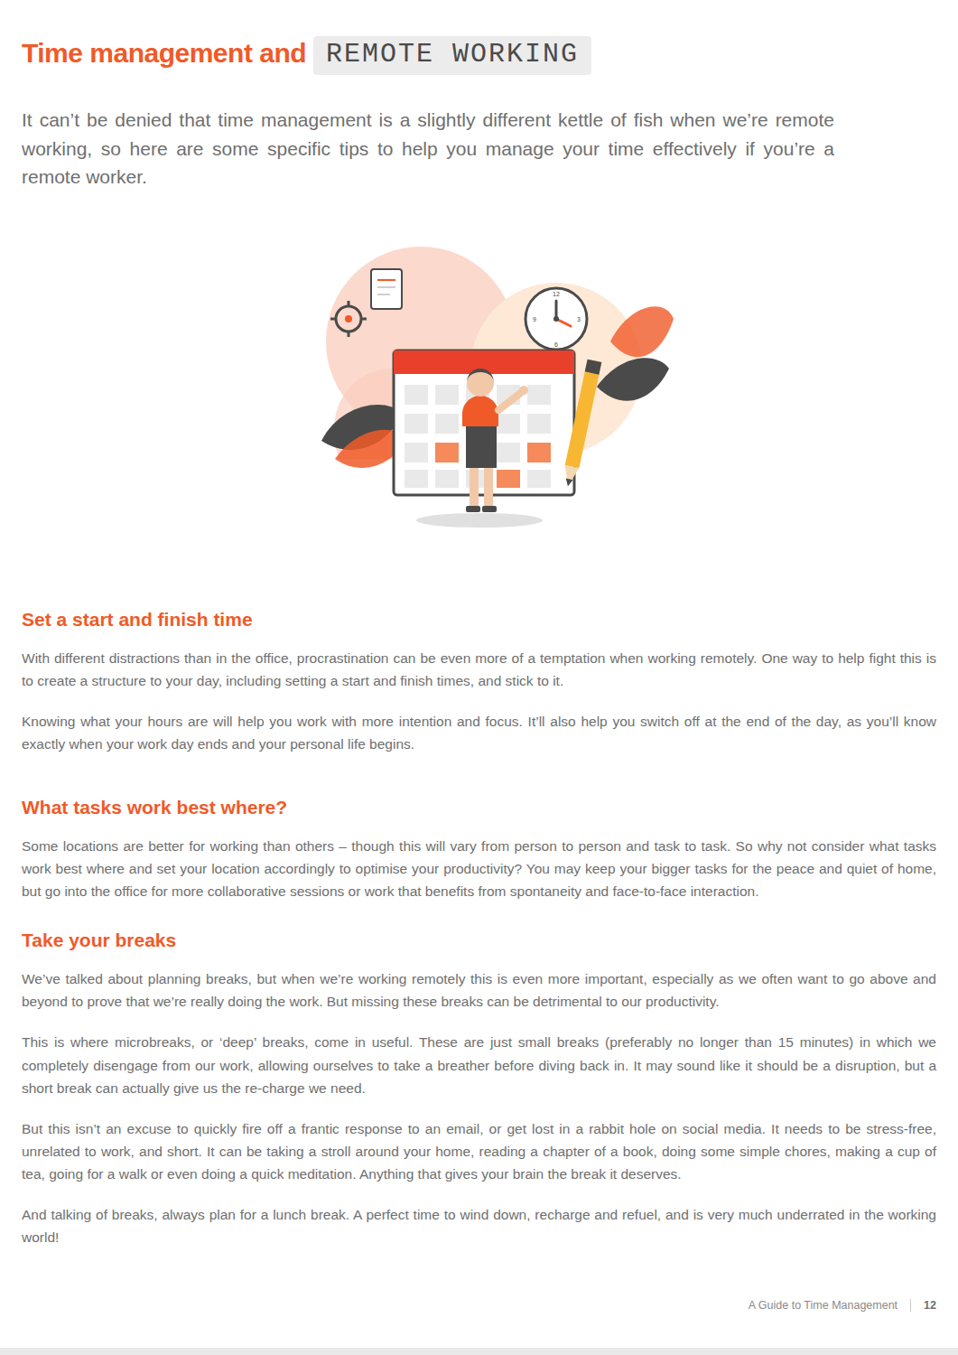Time management and Remote Working
It can’t be denied that time management is a slightly different kettle of fish when we’re remote working, so here are some specific tips to help you manage your time effectively if you’re a remote worker.
12 3 6 9
Set a start and finish time
With different distractions than in the office, procrastination can be even more of a temptation when working remotely. One way to help fight this is to create a structure to your day, including setting a start and finish times, and stick to it.
Knowing what your hours are will help you work with more intention and focus. It’ll also help you switch off at the end of the day, as you’ll know exactly when your work day ends and your personal life begins.
What tasks work best where?
Some locations are better for working than others – though this will vary from person to person and task to task. So why not consider what tasks work best where and set your location accordingly to optimise your productivity? You may keep your bigger tasks for the peace and quiet of home, but go into the office for more collaborative sessions or work that benefits from spontaneity and face-to-face interaction.
Take your breaks
We’ve talked about planning breaks, but when we’re working remotely this is even more important, especially as we often want to go above and beyond to prove that we’re really doing the work. But missing these breaks can be detrimental to our productivity.
This is where microbreaks, or ‘deep’ breaks, come in useful. These are just small breaks (preferably no longer than 15 minutes) in which we completely disengage from our work, allowing ourselves to take a breather before diving back in. It may sound like it should be a disruption, but a short break can actually give us the re-charge we need.
But this isn’t an excuse to quickly fire off a frantic response to an email, or get lost in a rabbit hole on social media. It needs to be stress-free, unrelated to work, and short. It can be taking a stroll around your home, reading a chapter of a book, doing some simple chores, making a cup of tea, going for a walk or even doing a quick meditation. Anything that gives your brain the break it deserves.
And talking of breaks, always plan for a lunch break. A perfect time to wind down, recharge and refuel, and is very much underrated in the working world!
A Guide to Time Management 12